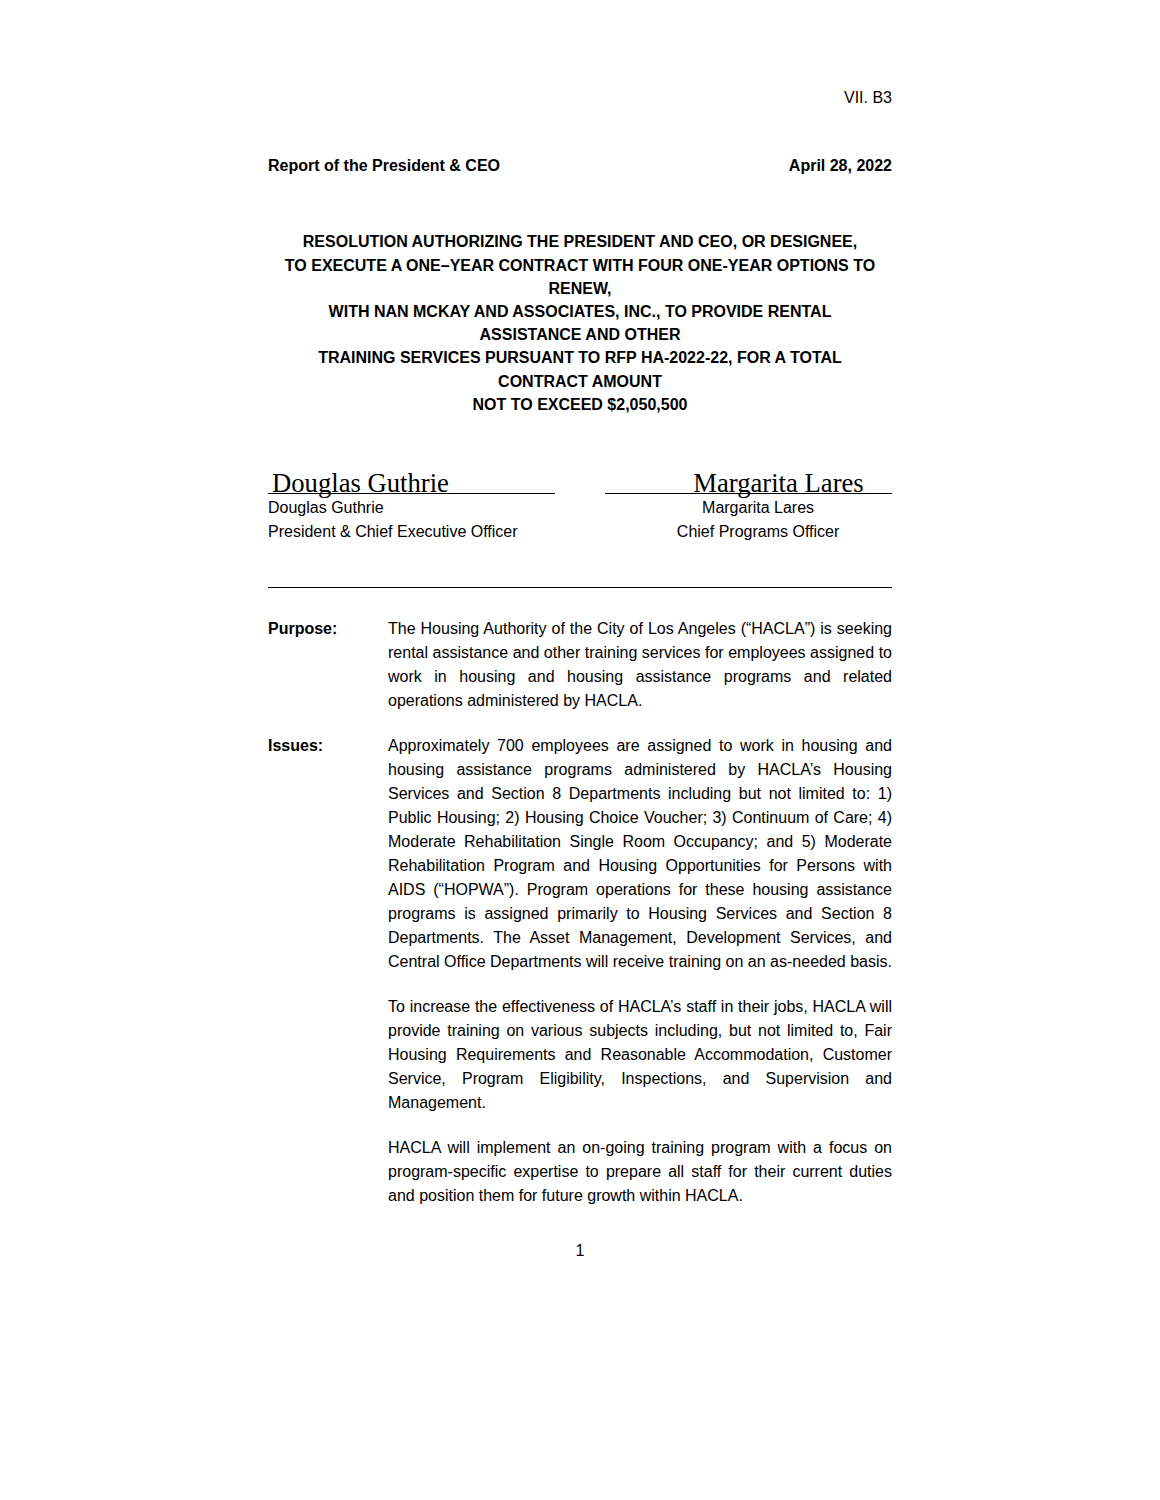VII. B3
Report of the President & CEO April 28, 2022
RESOLUTION AUTHORIZING THE PRESIDENT AND CEO, OR DESIGNEE,
TO EXECUTE A ONE–YEAR CONTRACT WITH FOUR ONE-YEAR OPTIONS TO RENEW,
WITH NAN MCKAY AND ASSOCIATES, INC., TO PROVIDE RENTAL ASSISTANCE AND OTHER
TRAINING SERVICES PURSUANT TO RFP HA-2022-22, FOR A TOTAL CONTRACT AMOUNT
NOT TO EXCEED $2,050,500
Douglas Guthrie
Douglas Guthrie
President & Chief Executive Officer
Margarita Lares
Margarita Lares
Chief Programs Officer
| Purpose: | The Housing Authority of the City of Los Angeles (“HACLA”) is seeking rental assistance and other training services for employees assigned to work in housing and housing assistance programs and related operations administered by HACLA. |
| Issues: | Approximately 700 employees are assigned to work in housing and housing assistance programs administered by HACLA’s Housing Services and Section 8 Departments including but not limited to: 1) Public Housing; 2) Housing Choice Voucher; 3) Continuum of Care; 4) Moderate Rehabilitation Single Room Occupancy; and 5) Moderate Rehabilitation Program and Housing Opportunities for Persons with AIDS (“HOPWA”). Program operations for these housing assistance programs is assigned primarily to Housing Services and Section 8 Departments. The Asset Management, Development Services, and Central Office Departments will receive training on an as-needed basis. To increase the effectiveness of HACLA’s staff in their jobs, HACLA will provide training on various subjects including, but not limited to, Fair Housing Requirements and Reasonable Accommodation, Customer Service, Program Eligibility, Inspections, and Supervision and Management. HACLA will implement an on-going training program with a focus on program-specific expertise to prepare all staff for their current duties and position them for future growth within HACLA. |
1